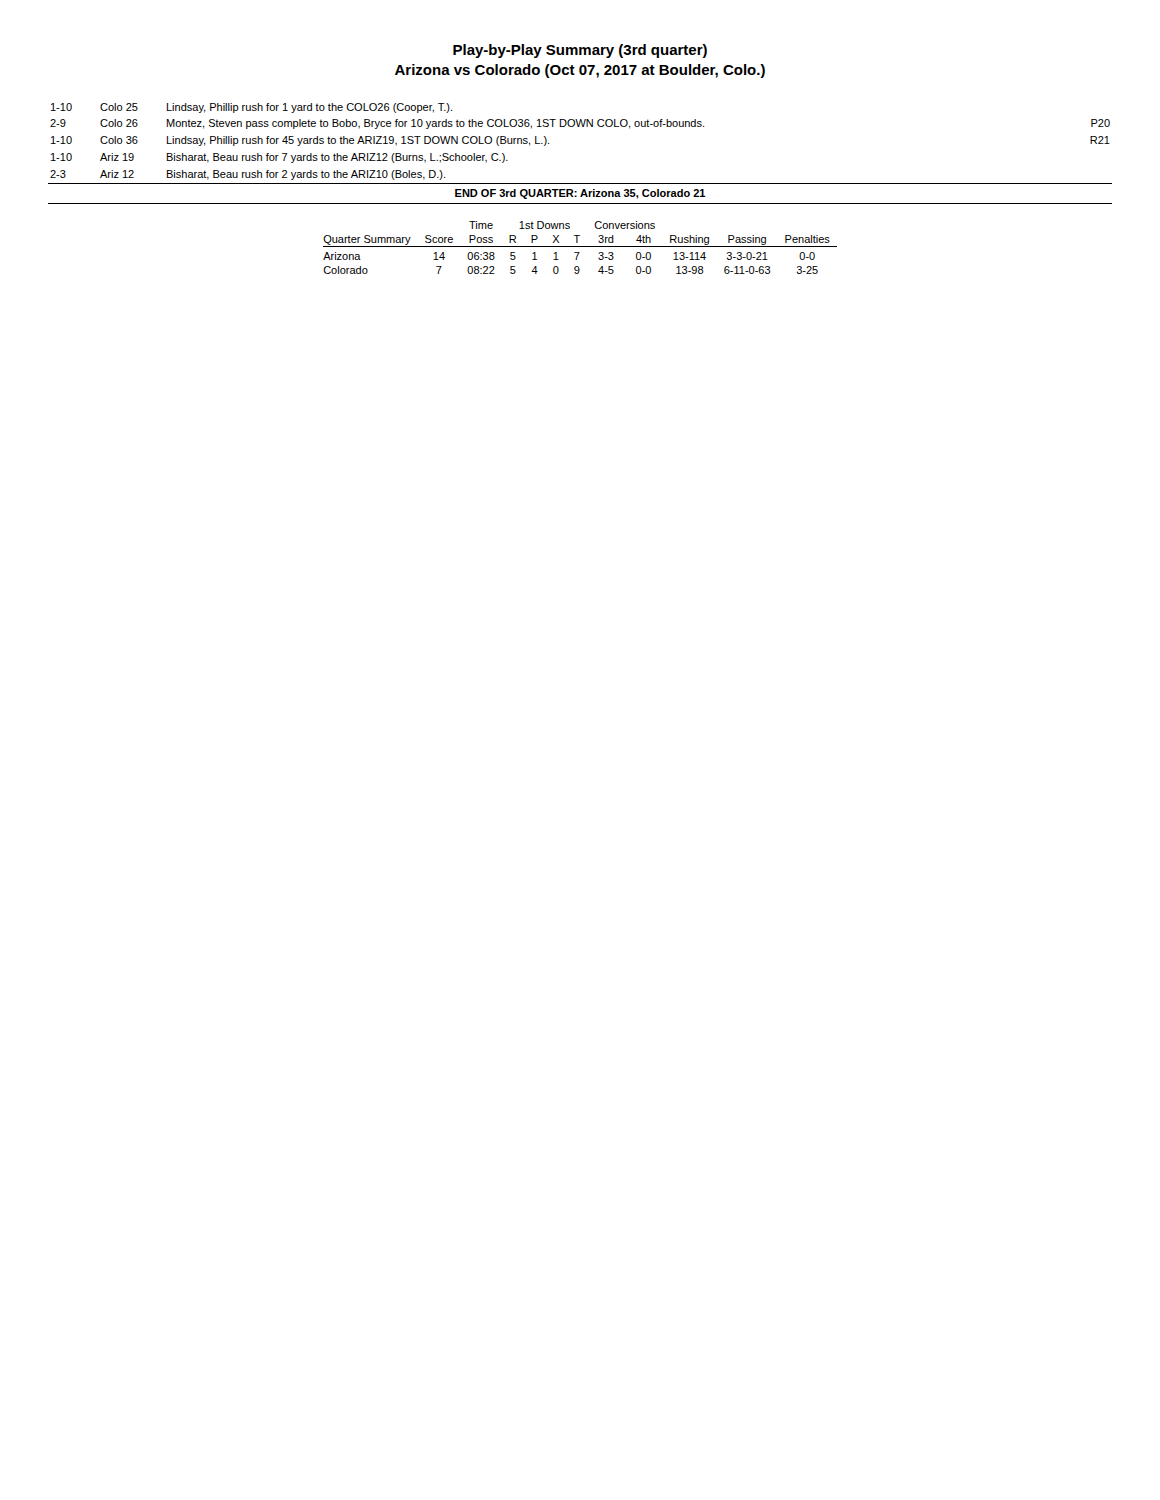Play-by-Play Summary (3rd quarter) Arizona vs Colorado (Oct 07, 2017 at Boulder, Colo.)
| 1-10 | Colo 25 | Lindsay, Phillip rush for 1 yard to the COLO26 (Cooper, T.). | |
| 2-9 | Colo 26 | Montez, Steven pass complete to Bobo, Bryce for 10 yards to the COLO36, 1ST DOWN COLO, out-of-bounds. | P20 |
| 1-10 | Colo 36 | Lindsay, Phillip rush for 45 yards to the ARIZ19, 1ST DOWN COLO (Burns, L.). | R21 |
| 1-10 | Ariz 19 | Bisharat, Beau rush for 7 yards to the ARIZ12 (Burns, L.;Schooler, C.). | |
| 2-3 | Ariz 12 | Bisharat, Beau rush for 2 yards to the ARIZ10 (Boles, D.). | |
| END OF 3rd QUARTER: Arizona 35, Colorado 21 |
| | | Time | 1st Downs | Conversions | | | |
| --- | --- | --- | --- | --- | --- | --- | --- |
| Quarter Summary | Score | Poss | R | P | X | T | 3rd | 4th | Rushing | Passing | Penalties |
| Arizona | 14 | 06:38 | 5 | 1 | 1 | 7 | 3-3 | 0-0 | 13-114 | 3-3-0-21 | 0-0 |
| Colorado | 7 | 08:22 | 5 | 4 | 0 | 9 | 4-5 | 0-0 | 13-98 | 6-11-0-63 | 3-25 |